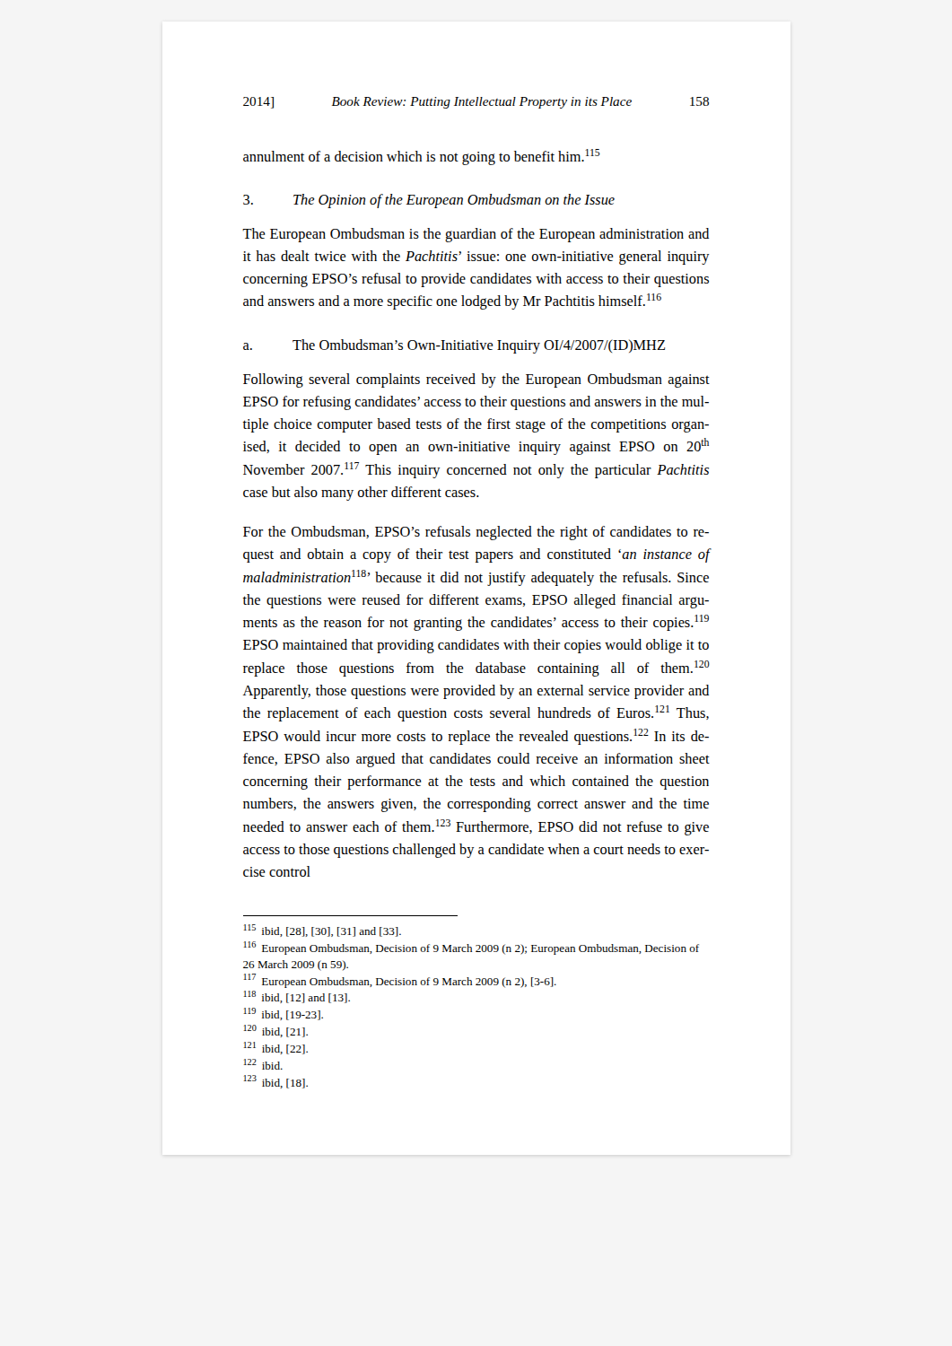2014] Book Review: Putting Intellectual Property in its Place 158
annulment of a decision which is not going to benefit him.115
3. The Opinion of the European Ombudsman on the Issue
The European Ombudsman is the guardian of the European administration and it has dealt twice with the Pachtitis’ issue: one own-initiative general inquiry concerning EPSO’s refusal to provide candidates with access to their questions and answers and a more specific one lodged by Mr Pachtitis himself.116
a. The Ombudsman’s Own-Initiative Inquiry OI/4/2007/(ID)MHZ
Following several complaints received by the European Ombudsman against EPSO for refusing candidates’ access to their questions and answers in the multiple choice computer based tests of the first stage of the competitions organised, it decided to open an own-initiative inquiry against EPSO on 20th November 2007.117 This inquiry concerned not only the particular Pachtitis case but also many other different cases.
For the Ombudsman, EPSO’s refusals neglected the right of candidates to request and obtain a copy of their test papers and constituted ‘an instance of maladministration118’ because it did not justify adequately the refusals. Since the questions were reused for different exams, EPSO alleged financial arguments as the reason for not granting the candidates’ access to their copies.119 EPSO maintained that providing candidates with their copies would oblige it to replace those questions from the database containing all of them.120 Apparently, those questions were provided by an external service provider and the replacement of each question costs several hundreds of Euros.121 Thus, EPSO would incur more costs to replace the revealed questions.122 In its defence, EPSO also argued that candidates could receive an information sheet concerning their performance at the tests and which contained the question numbers, the answers given, the corresponding correct answer and the time needed to answer each of them.123 Furthermore, EPSO did not refuse to give access to those questions challenged by a candidate when a court needs to exercise control
115 ibid, [28], [30], [31] and [33].
116 European Ombudsman, Decision of 9 March 2009 (n 2); European Ombudsman, Decision of 26 March 2009 (n 59).
117 European Ombudsman, Decision of 9 March 2009 (n 2), [3-6].
118 ibid, [12] and [13].
119 ibid, [19-23].
120 ibid, [21].
121 ibid, [22].
122 ibid.
123 ibid, [18].